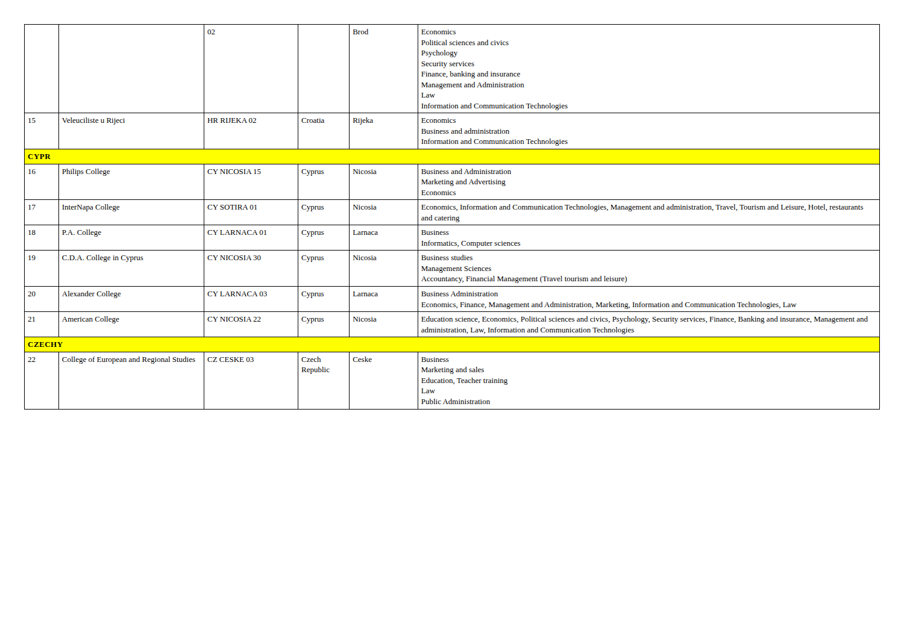| | | 02 | | Brod | Economics Political sciences and civics Psychology Security services Finance, banking and insurance Management and Administration Law Information and Communication Technologies |
| 15 | Veleuciliste u Rijeci | HR RIJEKA 02 | Croatia | Rijeka | Economics Business and administration Information and Communication Technologies |
| CYPR |
| 16 | Philips College | CY NICOSIA 15 | Cyprus | Nicosia | Business and Administration Marketing and Advertising Economics |
| 17 | InterNapa College | CY SOTIRA 01 | Cyprus | Nicosia | Economics, Information and Communication Technologies, Management and administration, Travel, Tourism and Leisure, Hotel, restaurants and catering |
| 18 | P.A. College | CY LARNACA 01 | Cyprus | Larnaca | Business Informatics, Computer sciences |
| 19 | C.D.A. College in Cyprus | CY NICOSIA 30 | Cyprus | Nicosia | Business studies Management Sciences Accountancy, Financial Management (Travel tourism and leisure) |
| 20 | Alexander College | CY LARNACA 03 | Cyprus | Larnaca | Business Administration Economics, Finance, Management and Administration, Marketing, Information and Communication Technologies, Law |
| 21 | American College | CY NICOSIA 22 | Cyprus | Nicosia | Education science, Economics, Political sciences and civics, Psychology, Security services, Finance, Banking and insurance, Management and administration, Law, Information and Communication Technologies |
| CZECHY |
| 22 | College of European and Regional Studies | CZ CESKE 03 | Czech Republic | Ceske | Business Marketing and sales Education, Teacher training Law Public Administration |